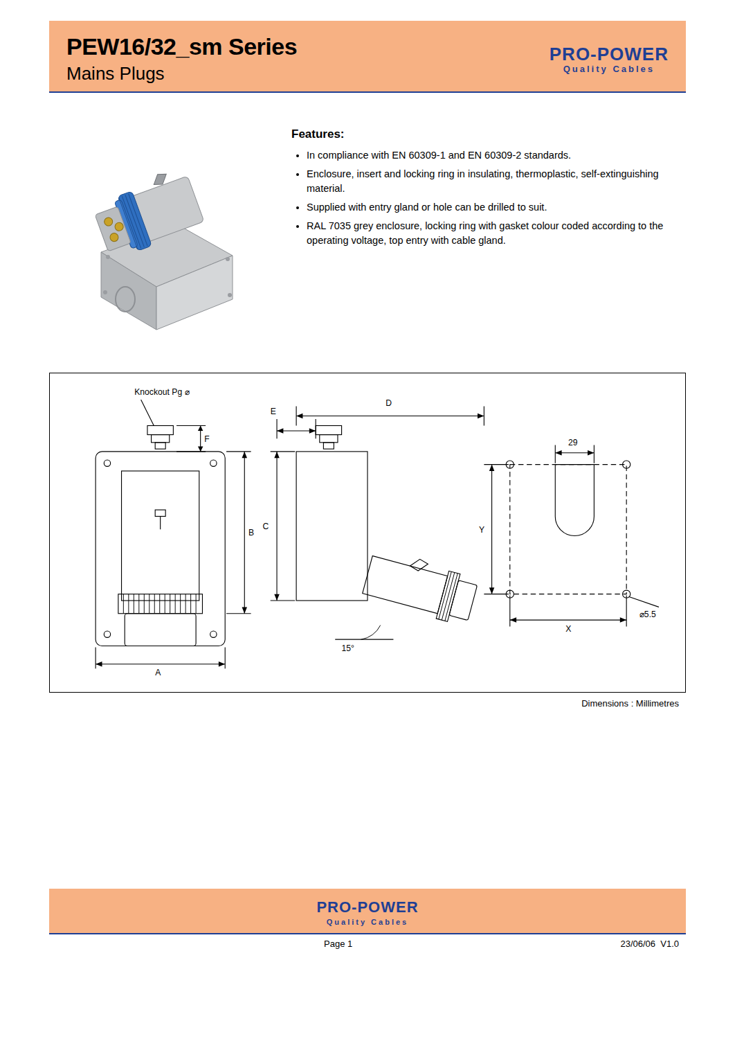PEW16/32_sm Series
Mains Plugs
PRO-POWER
Quality Cables
Features:
In compliance with EN 60309-1 and EN 60309-2 standards.
Enclosure, insert and locking ring in insulating, thermoplastic, self-extinguishing material.
Supplied with entry gland or hole can be drilled to suit.
RAL 7035 grey enclosure, locking ring with gasket colour coded according to the operating voltage, top entry with cable gland.
Knockout Pg ⌀ F B A 15° E D C 29 Y X ⌀5.5
Dimensions : Millimetres
PRO-POWER
Quality Cables
Page 1 23/06/06 V1.0